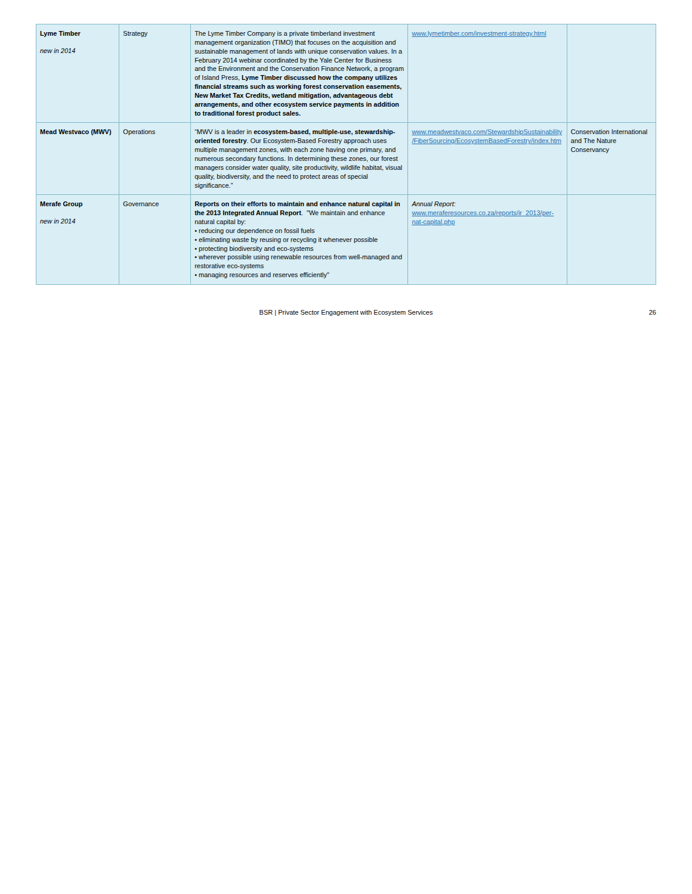| Lyme Timber new in 2014 | Strategy | The Lyme Timber Company is a private timberland investment management organization (TIMO) that focuses on the acquisition and sustainable management of lands with unique conservation values. In a February 2014 webinar coordinated by the Yale Center for Business and the Environment and the Conservation Finance Network, a program of Island Press, Lyme Timber discussed how the company utilizes financial streams such as working forest conservation easements, New Market Tax Credits, wetland mitigation, advantageous debt arrangements, and other ecosystem service payments in addition to traditional forest product sales. | www.lymetimber.com/investment-strategy.html | |
| Mead Westvaco (MWV) | Operations | “MWV is a leader in ecosystem-based, multiple-use, stewardship-oriented forestry . Our Ecosystem-Based Forestry approach uses multiple management zones, with each zone having one primary, and numerous secondary functions. In determining these zones, our forest managers consider water quality, site productivity, wildlife habitat, visual quality, biodiversity, and the need to protect areas of special significance.” | www.meadwestvaco.com/StewardshipSustainability/FiberSourcing/EcosystemBasedForestry/index.htm | Conservation International and The Nature Conservancy |
| Merafe Group new in 2014 | Governance | Reports on their efforts to maintain and enhance natural capital in the 2013 Integrated Annual Report . "We maintain and enhance natural capital by: • reducing our dependence on fossil fuels • eliminating waste by reusing or recycling it whenever possible • protecting biodiversity and eco-systems • wherever possible using renewable resources from well-managed and restorative eco-systems • managing resources and reserves efficiently" | Annual Report: www.meraferesources.co.za/reports/ir_2013/per-nat-capital.php | |
BSR | Private Sector Engagement with Ecosystem Services 26